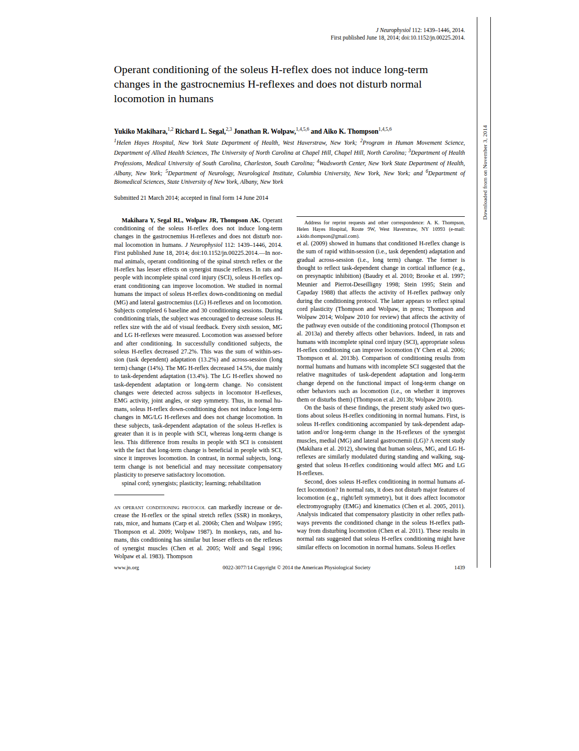Downloaded from on November 3, 2014
J Neurophysiol 112: 1439–1446, 2014.
First published June 18, 2014; doi:10.1152/jn.00225.2014.
Operant conditioning of the soleus H-reflex does not induce long-term changes in the gastrocnemius H-reflexes and does not disturb normal locomotion in humans
Yukiko Makihara,1,2 Richard L. Segal,2,3 Jonathan R. Wolpaw,1,4,5,6 and Aiko K. Thompson1,4,5,6
1Helen Hayes Hospital, New York State Department of Health, West Haverstraw, New York; 2Program in Human Movement Science, Department of Allied Health Sciences, The University of North Carolina at Chapel Hill, Chapel Hill, North Carolina; 3Department of Health Professions, Medical University of South Carolina, Charleston, South Carolina; 4Wadsworth Center, New York State Department of Health, Albany, New York; 5Department of Neurology, Neurological Institute, Columbia University, New York, New York; and 6Department of Biomedical Sciences, State University of New York, Albany, New York
Submitted 21 March 2014; accepted in final form 14 June 2014
Makihara Y, Segal RL, Wolpaw JR, Thompson AK. Operant conditioning of the soleus H-reflex does not induce long-term changes in the gastrocnemius H-reflexes and does not disturb normal locomotion in humans. J Neurophysiol 112: 1439–1446, 2014. First published June 18, 2014; doi:10.1152/jn.00225.2014.—In normal animals, operant conditioning of the spinal stretch reflex or the H-reflex has lesser effects on synergist muscle reflexes. In rats and people with incomplete spinal cord injury (SCI), soleus H-reflex operant conditioning can improve locomotion. We studied in normal humans the impact of soleus H-reflex down-conditioning on medial (MG) and lateral gastrocnemius (LG) H-reflexes and on locomotion. Subjects completed 6 baseline and 30 conditioning sessions. During conditioning trials, the subject was encouraged to decrease soleus H-reflex size with the aid of visual feedback. Every sixth session, MG and LG H-reflexes were measured. Locomotion was assessed before and after conditioning. In successfully conditioned subjects, the soleus H-reflex decreased 27.2%. This was the sum of within-session (task dependent) adaptation (13.2%) and across-session (long term) change (14%). The MG H-reflex decreased 14.5%, due mainly to task-dependent adaptation (13.4%). The LG H-reflex showed no task-dependent adaptation or long-term change. No consistent changes were detected across subjects in locomotor H-reflexes, EMG activity, joint angles, or step symmetry. Thus, in normal humans, soleus H-reflex down-conditioning does not induce long-term changes in MG/LG H-reflexes and does not change locomotion. In these subjects, task-dependent adaptation of the soleus H-reflex is greater than it is in people with SCI, whereas long-term change is less. This difference from results in people with SCI is consistent with the fact that long-term change is beneficial in people with SCI, since it improves locomotion. In contrast, in normal subjects, long-term change is not beneficial and may necessitate compensatory plasticity to preserve satisfactory locomotion.
spinal cord; synergists; plasticity; learning; rehabilitation
an operant conditioning protocol can markedly increase or decrease the H-reflex or the spinal stretch reflex (SSR) in monkeys, rats, mice, and humans (Carp et al. 2006b; Chen and Wolpaw 1995; Thompson et al. 2009; Wolpaw 1987). In monkeys, rats, and humans, this conditioning has similar but lesser effects on the reflexes of synergist muscles (Chen et al. 2005; Wolf and Segal 1996; Wolpaw et al. 1983). Thompson
Address for reprint requests and other correspondence: A. K. Thompson, Helen Hayes Hospital, Route 9W, West Haverstraw, NY 10993 (e-mail: a.kido.thompson@gmail.com).
et al. (2009) showed in humans that conditioned H-reflex change is the sum of rapid within-session (i.e., task dependent) adaptation and gradual across-session (i.e., long term) change. The former is thought to reflect task-dependent change in cortical influence (e.g., on presynaptic inhibition) (Baudry et al. 2010; Brooke et al. 1997; Meunier and Pierrot-Deseilligny 1998; Stein 1995; Stein and Capaday 1988) that affects the activity of H-reflex pathway only during the conditioning protocol. The latter appears to reflect spinal cord plasticity (Thompson and Wolpaw, in press; Thompson and Wolpaw 2014; Wolpaw 2010 for review) that affects the activity of the pathway even outside of the conditioning protocol (Thompson et al. 2013a) and thereby affects other behaviors. Indeed, in rats and humans with incomplete spinal cord injury (SCI), appropriate soleus H-reflex conditioning can improve locomotion (Y Chen et al. 2006; Thompson et al. 2013b). Comparison of conditioning results from normal humans and humans with incomplete SCI suggested that the relative magnitudes of task-dependent adaptation and long-term change depend on the functional impact of long-term change on other behaviors such as locomotion (i.e., on whether it improves them or disturbs them) (Thompson et al. 2013b; Wolpaw 2010).
On the basis of these findings, the present study asked two questions about soleus H-reflex conditioning in normal humans. First, is soleus H-reflex conditioning accompanied by task-dependent adaptation and/or long-term change in the H-reflexes of the synergist muscles, medial (MG) and lateral gastrocnemii (LG)? A recent study (Makihara et al. 2012), showing that human soleus, MG, and LG H-reflexes are similarly modulated during standing and walking, suggested that soleus H-reflex conditioning would affect MG and LG H-reflexes.
Second, does soleus H-reflex conditioning in normal humans affect locomotion? In normal rats, it does not disturb major features of locomotion (e.g., right/left symmetry), but it does affect locomotor electromyography (EMG) and kinematics (Chen et al. 2005, 2011). Analysis indicated that compensatory plasticity in other reflex pathways prevents the conditioned change in the soleus H-reflex pathway from disturbing locomotion (Chen et al. 2011). These results in normal rats suggested that soleus H-reflex conditioning might have similar effects on locomotion in normal humans. Soleus H-reflex
www.jn.org
0022-3077/14 Copyright © 2014 the American Physiological Society
1439